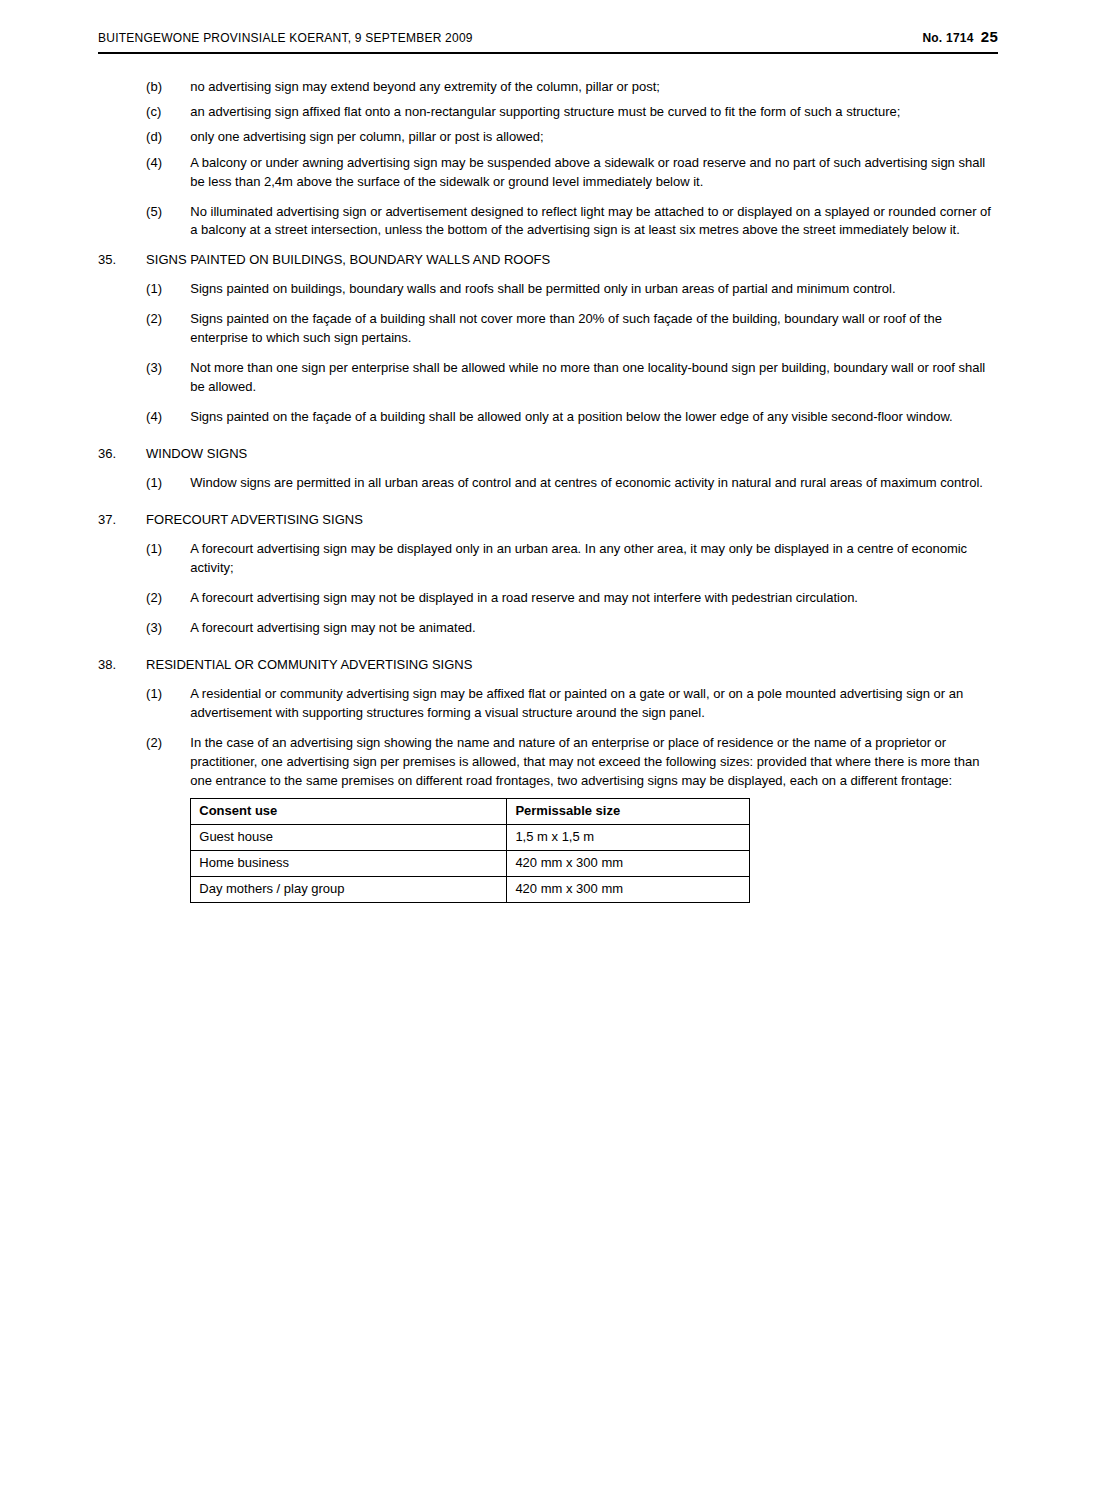BUITENGEWONE PROVINSIALE KOERANT, 9 SEPTEMBER 2009 No. 1714 25
(b) no advertising sign may extend beyond any extremity of the column, pillar or post;
(c) an advertising sign affixed flat onto a non-rectangular supporting structure must be curved to fit the form of such a structure;
(d) only one advertising sign per column, pillar or post is allowed;
(4) A balcony or under awning advertising sign may be suspended above a sidewalk or road reserve and no part of such advertising sign shall be less than 2,4m above the surface of the sidewalk or ground level immediately below it.
(5) No illuminated advertising sign or advertisement designed to reflect light may be attached to or displayed on a splayed or rounded corner of a balcony at a street intersection, unless the bottom of the advertising sign is at least six metres above the street immediately below it.
35. Signs painted on buildings, boundary walls and roofs
(1) Signs painted on buildings, boundary walls and roofs shall be permitted only in urban areas of partial and minimum control.
(2) Signs painted on the façade of a building shall not cover more than 20% of such façade of the building, boundary wall or roof of the enterprise to which such sign pertains.
(3) Not more than one sign per enterprise shall be allowed while no more than one locality-bound sign per building, boundary wall or roof shall be allowed.
(4) Signs painted on the façade of a building shall be allowed only at a position below the lower edge of any visible second-floor window.
36. Window signs
(1) Window signs are permitted in all urban areas of control and at centres of economic activity in natural and rural areas of maximum control.
37. Forecourt advertising signs
(1) A forecourt advertising sign may be displayed only in an urban area. In any other area, it may only be displayed in a centre of economic activity;
(2) A forecourt advertising sign may not be displayed in a road reserve and may not interfere with pedestrian circulation.
(3) A forecourt advertising sign may not be animated.
38. Residential or community advertising signs
(1) A residential or community advertising sign may be affixed flat or painted on a gate or wall, or on a pole mounted advertising sign or an advertisement with supporting structures forming a visual structure around the sign panel.
(2) In the case of an advertising sign showing the name and nature of an enterprise or place of residence or the name of a proprietor or practitioner, one advertising sign per premises is allowed, that may not exceed the following sizes: provided that where there is more than one entrance to the same premises on different road frontages, two advertising signs may be displayed, each on a different frontage:
| Consent use | Permissable size |
| --- | --- |
| Guest house | 1,5 m x 1,5 m |
| Home business | 420 mm x 300 mm |
| Day mothers / play group | 420 mm x 300 mm |